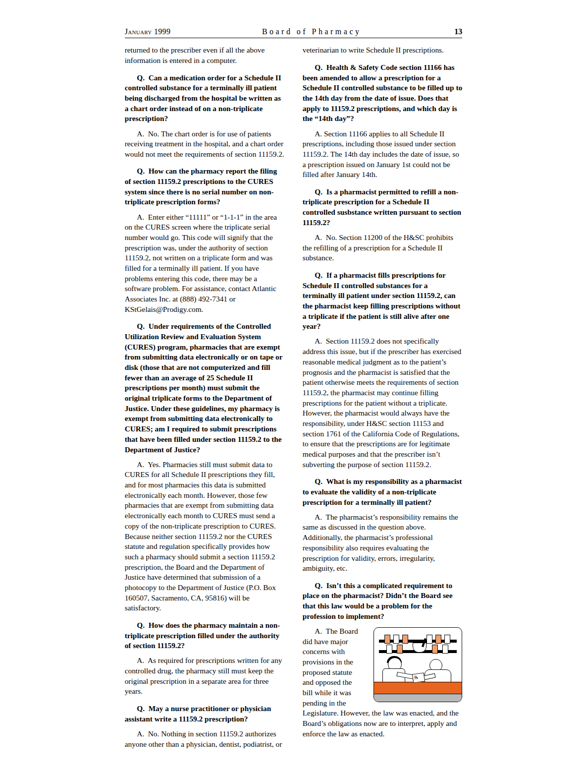January 1999
Board of Pharmacy
13
returned to the prescriber even if all the above information is entered in a computer.
Q. Can a medication order for a Schedule II controlled substance for a terminally ill patient being discharged from the hospital be written as a chart order instead of on a non-triplicate prescription?
A. No. The chart order is for use of patients receiving treatment in the hospital, and a chart order would not meet the requirements of section 11159.2.
Q. How can the pharmacy report the filing of section 11159.2 prescriptions to the CURES system since there is no serial number on non-triplicate prescription forms?
A. Enter either “11111” or “1-1-1” in the area on the CURES screen where the triplicate serial number would go. This code will signify that the prescription was, under the authority of section 11159.2, not written on a triplicate form and was filled for a terminally ill patient. If you have problems entering this code, there may be a software problem. For assistance, contact Atlantic Associates Inc. at (888) 492-7341 or KStGelais@Prodigy.com.
Q. Under requirements of the Controlled Utilization Review and Evaluation System (CURES) program, pharmacies that are exempt from submitting data electronically or on tape or disk (those that are not computerized and fill fewer than an average of 25 Schedule II prescriptions per month) must submit the original triplicate forms to the Department of Justice. Under these guidelines, my pharmacy is exempt from submitting data electronically to CURES; am I required to submit prescriptions that have been filled under section 11159.2 to the Department of Justice?
A. Yes. Pharmacies still must submit data to CURES for all Schedule II prescriptions they fill, and for most pharmacies this data is submitted electronically each month. However, those few pharmacies that are exempt from submitting data electronically each month to CURES must send a copy of the non-triplicate prescription to CURES. Because neither section 11159.2 nor the CURES statute and regulation specifically provides how such a pharmacy should submit a section 11159.2 prescription, the Board and the Department of Justice have determined that submission of a photocopy to the Department of Justice (P.O. Box 160507, Sacramento, CA, 95816) will be satisfactory.
Q. How does the pharmacy maintain a non-triplicate prescription filled under the authority of section 11159.2?
A. As required for prescriptions written for any controlled drug, the pharmacy still must keep the original prescription in a separate area for three years.
Q. May a nurse practitioner or physician assistant write a 11159.2 prescription?
A. No. Nothing in section 11159.2 authorizes anyone other than a physician, dentist, podiatrist, or veterinarian to write Schedule II prescriptions.
Q. Health & Safety Code section 11166 has been amended to allow a prescription for a Schedule II controlled substance to be filled up to the 14th day from the date of issue. Does that apply to 11159.2 prescriptions, and which day is the “14th day”?
A. Section 11166 applies to all Schedule II prescriptions, including those issued under section 11159.2. The 14th day includes the date of issue, so a prescription issued on January 1st could not be filled after January 14th.
Q. Is a pharmacist permitted to refill a non-triplicate prescription for a Schedule II controlled susbstance written pursuant to section 11159.2?
A. No. Section 11200 of the H&SC prohibits the refilling of a prescription for a Schedule II substance.
Q. If a pharmacist fills prescriptions for Schedule II controlled substances for a terminally ill patient under section 11159.2, can the pharmacist keep filling prescriptions without a triplicate if the patient is still alive after one year?
A. Section 11159.2 does not specifically address this issue, but if the prescriber has exercised reasonable medical judgment as to the patient’s prognosis and the pharmacist is satisfied that the patient otherwise meets the requirements of section 11159.2, the pharmacist may continue filling prescriptions for the patient without a triplicate. However, the pharmacist would always have the responsibility, under H&SC section 11153 and section 1761 of the California Code of Regulations, to ensure that the prescriptions are for legitimate medical purposes and that the prescriber isn’t subverting the purpose of section 11159.2.
Q. What is my responsibility as a pharmacist to evaluate the validity of a non-triplicate prescription for a terminally ill patient?
A. The pharmacist’s responsibility remains the same as discussed in the question above. Additionally, the pharmacist’s professional responsibility also requires evaluating the prescription for validity, errors, irregularity, ambiguity, etc.
Q. Isn’t this a complicated requirement to place on the pharmacist? Didn’t the Board see that this law would be a problem for the profession to implement?
A. The Board did have major concerns with provisions in the proposed statute and opposed the bill while it was pending in the Legislature. However, the law was enacted, and the Board’s obligations now are to interpret, apply and enforce the law as enacted.